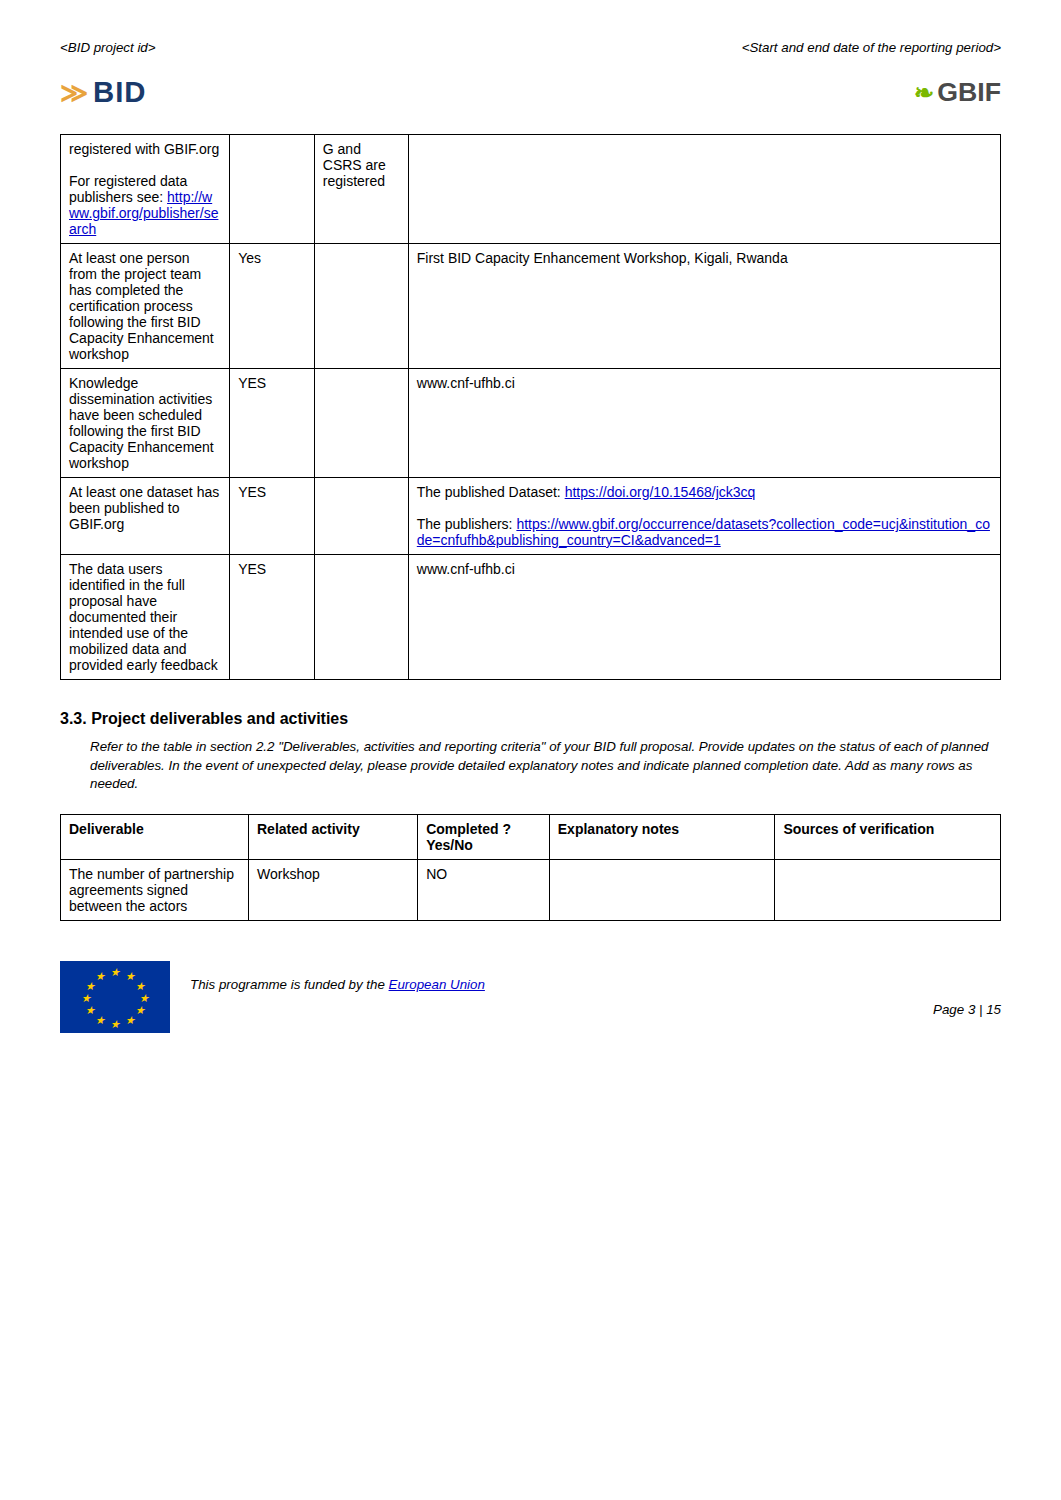<BID project id> <Start and end date of the reporting period>
≫BID
❧GBIF
| registered with GBIF.org For registered data publishers see: http://www.gbif.org/publisher/search | | G and CSRS are registered | |
| At least one person from the project team has completed the certification process following the first BID Capacity Enhancement workshop | Yes | | First BID Capacity Enhancement Workshop, Kigali, Rwanda |
| Knowledge dissemination activities have been scheduled following the first BID Capacity Enhancement workshop | YES | | www.cnf-ufhb.ci |
| At least one dataset has been published to GBIF.org | YES | | The published Dataset: https://doi.org/10.15468/jck3cq The publishers: https://www.gbif.org/occurrence/datasets?collection_code=ucj&institution_code=cnfufhb&publishing_country=CI&advanced=1 |
| The data users identified in the full proposal have documented their intended use of the mobilized data and provided early feedback | YES | | www.cnf-ufhb.ci |
3.3. Project deliverables and activities
Refer to the table in section 2.2 "Deliverables, activities and reporting criteria" of your BID full proposal. Provide updates on the status of each of planned deliverables. In the event of unexpected delay, please provide detailed explanatory notes and indicate planned completion date. Add as many rows as needed.
| Deliverable | Related activity | Completed ? Yes/No | Explanatory notes | Sources of verification |
| --- | --- | --- | --- | --- |
| The number of partnership agreements signed between the actors | Workshop | NO | | |
★ ★ ★ ★ ★ ★ ★ ★ ★ ★ ★ ★
This programme is funded by the European Union
Page 3 | 15